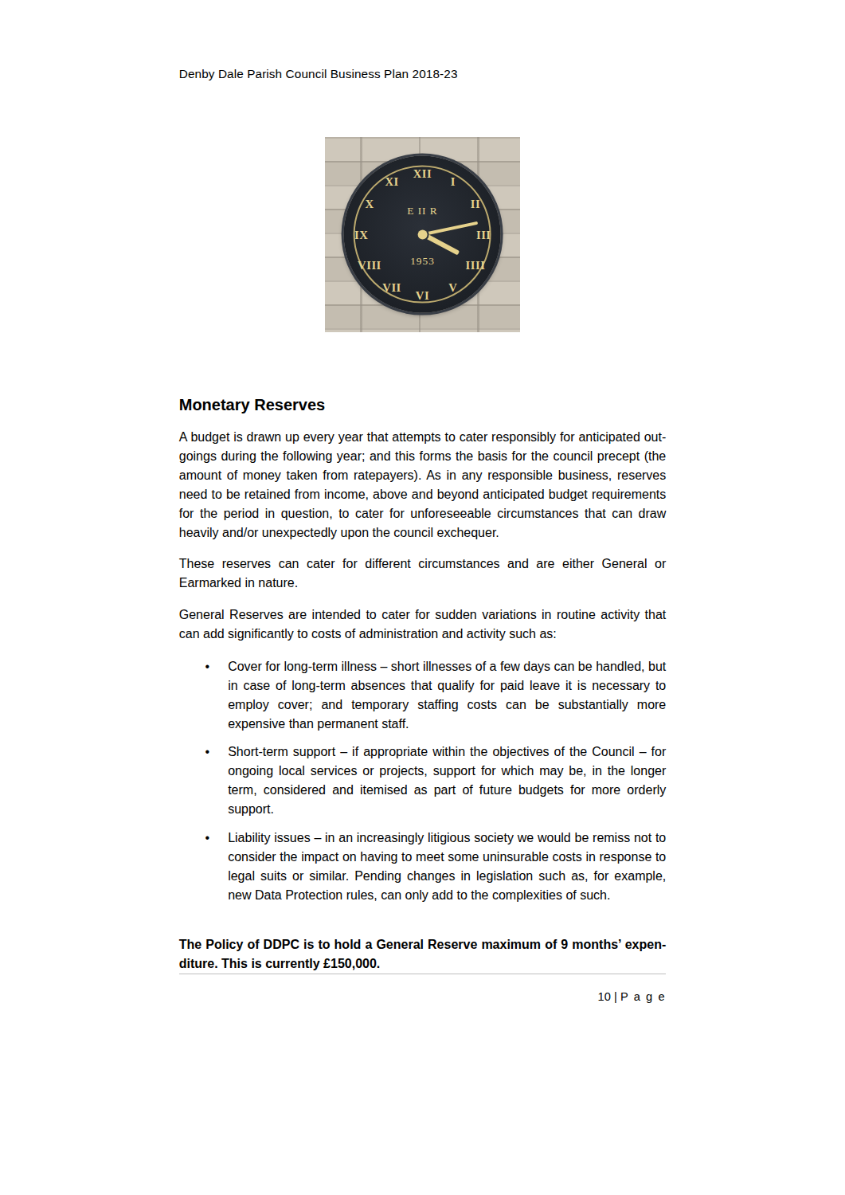Denby Dale Parish Council Business Plan 2018-23
XII I II III IIII V VI VII VIII IX X XI E II R 1953
Monetary Reserves
A budget is drawn up every year that attempts to cater responsibly for anticipated outgoings during the following year; and this forms the basis for the council precept (the amount of money taken from ratepayers). As in any responsible business, reserves need to be retained from income, above and beyond anticipated budget requirements for the period in question, to cater for unforeseeable circumstances that can draw heavily and/or unexpectedly upon the council exchequer.
These reserves can cater for different circumstances and are either General or Earmarked in nature.
General Reserves are intended to cater for sudden variations in routine activity that can add significantly to costs of administration and activity such as:
Cover for long-term illness – short illnesses of a few days can be handled, but in case of long-term absences that qualify for paid leave it is necessary to employ cover; and temporary staffing costs can be substantially more expensive than permanent staff.
Short-term support – if appropriate within the objectives of the Council – for ongoing local services or projects, support for which may be, in the longer term, considered and itemised as part of future budgets for more orderly support.
Liability issues – in an increasingly litigious society we would be remiss not to consider the impact on having to meet some uninsurable costs in response to legal suits or similar. Pending changes in legislation such as, for example, new Data Protection rules, can only add to the complexities of such.
The Policy of DDPC is to hold a General Reserve maximum of 9 months’ expenditure. This is currently £150,000.
10 | P a g e